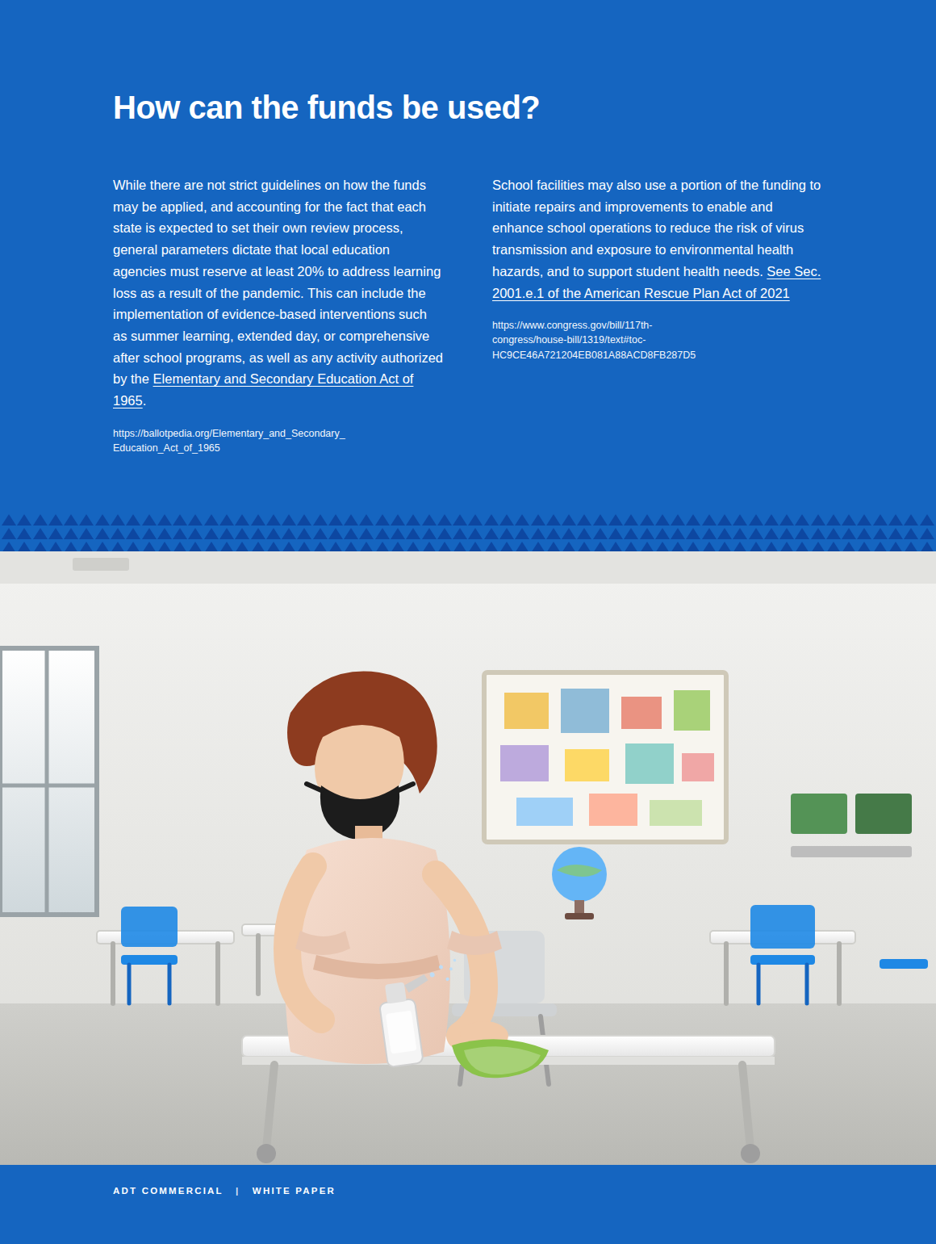How can the funds be used?
While there are not strict guidelines on how the funds may be applied, and accounting for the fact that each state is expected to set their own review process, general parameters dictate that local education agencies must reserve at least 20% to address learning loss as a result of the pandemic. This can include the implementation of evidence-based interventions such as summer learning, extended day, or comprehensive after school programs, as well as any activity authorized by the Elementary and Secondary Education Act of 1965.
https://ballotpedia.org/Elementary_and_Secondary_
Education_Act_of_1965
School facilities may also use a portion of the funding to initiate repairs and improvements to enable and enhance school operations to reduce the risk of virus transmission and exposure to environmental health hazards, and to support student health needs. See Sec. 2001.e.1 of the American Rescue Plan Act of 2021
https://www.congress.gov/bill/117th-
congress/house-bill/1319/text#toc-
HC9CE46A721204EB081A88ACD8FB287D5
ADT COMMERCIAL | WHITE PAPER